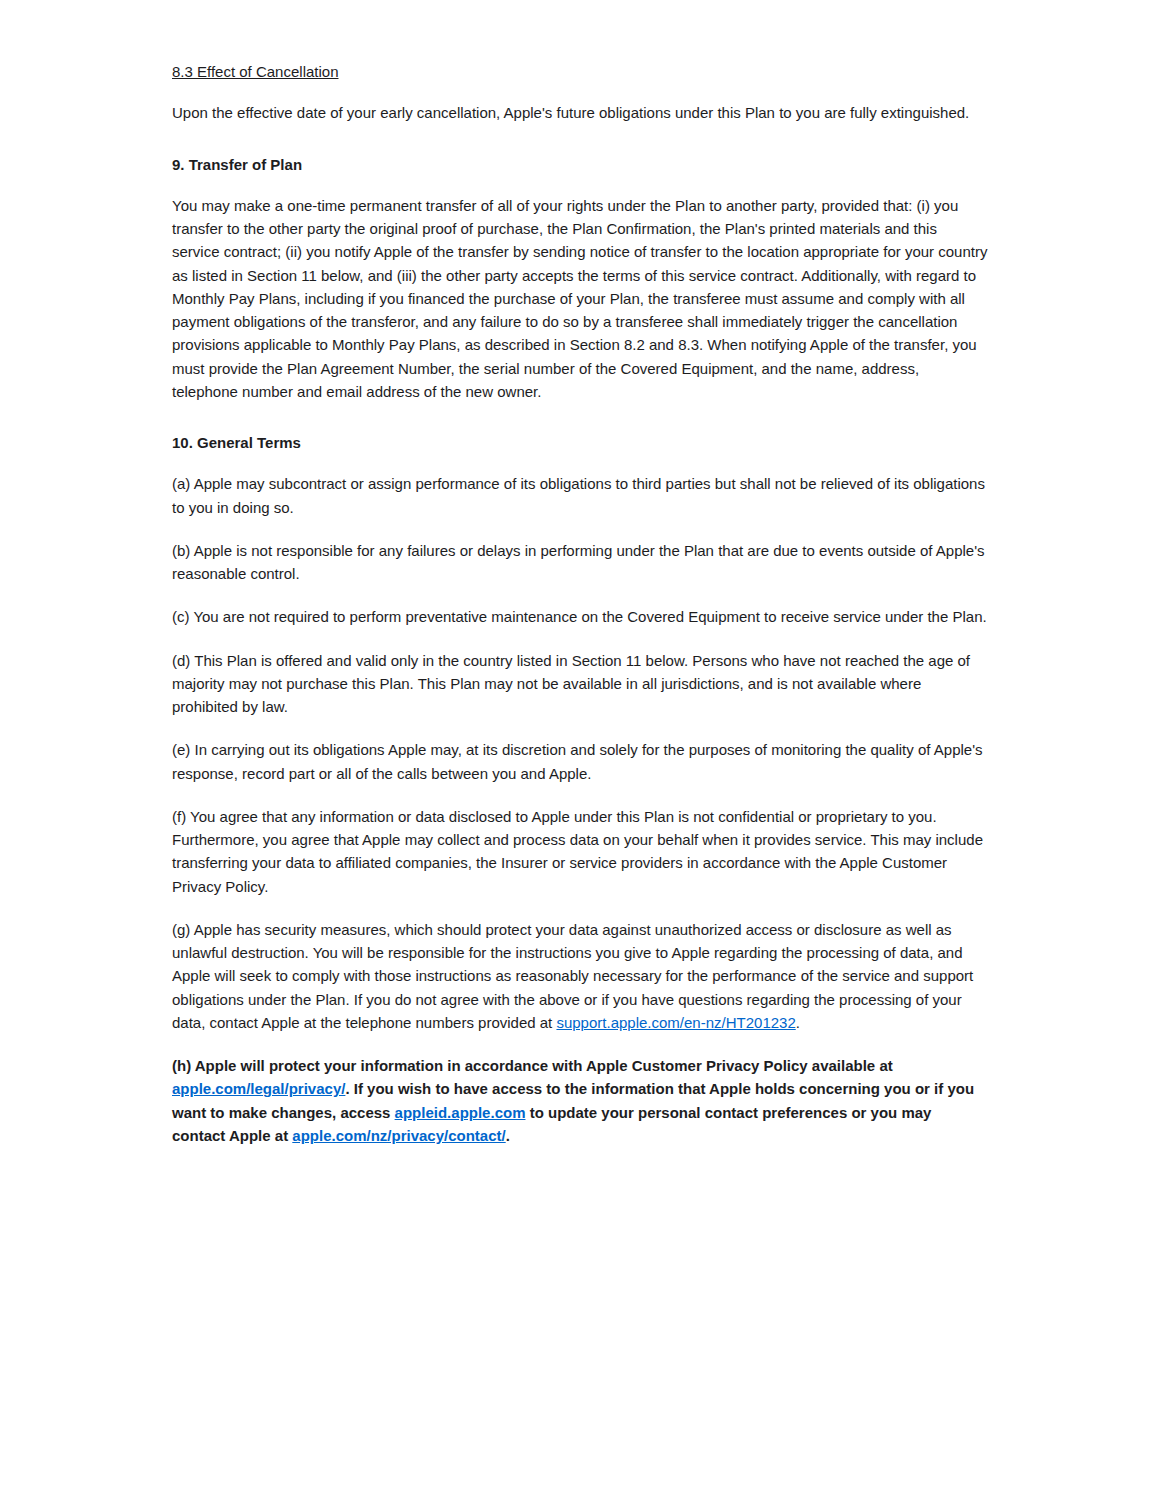8.3 Effect of Cancellation
Upon the effective date of your early cancellation, Apple's future obligations under this Plan to you are fully extinguished.
9. Transfer of Plan
You may make a one-time permanent transfer of all of your rights under the Plan to another party, provided that: (i) you transfer to the other party the original proof of purchase, the Plan Confirmation, the Plan's printed materials and this service contract; (ii) you notify Apple of the transfer by sending notice of transfer to the location appropriate for your country as listed in Section 11 below, and (iii) the other party accepts the terms of this service contract. Additionally, with regard to Monthly Pay Plans, including if you financed the purchase of your Plan, the transferee must assume and comply with all payment obligations of the transferor, and any failure to do so by a transferee shall immediately trigger the cancellation provisions applicable to Monthly Pay Plans, as described in Section 8.2 and 8.3. When notifying Apple of the transfer, you must provide the Plan Agreement Number, the serial number of the Covered Equipment, and the name, address, telephone number and email address of the new owner.
10. General Terms
(a) Apple may subcontract or assign performance of its obligations to third parties but shall not be relieved of its obligations to you in doing so.
(b) Apple is not responsible for any failures or delays in performing under the Plan that are due to events outside of Apple's reasonable control.
(c) You are not required to perform preventative maintenance on the Covered Equipment to receive service under the Plan.
(d) This Plan is offered and valid only in the country listed in Section 11 below. Persons who have not reached the age of majority may not purchase this Plan. This Plan may not be available in all jurisdictions, and is not available where prohibited by law.
(e) In carrying out its obligations Apple may, at its discretion and solely for the purposes of monitoring the quality of Apple's response, record part or all of the calls between you and Apple.
(f) You agree that any information or data disclosed to Apple under this Plan is not confidential or proprietary to you. Furthermore, you agree that Apple may collect and process data on your behalf when it provides service. This may include transferring your data to affiliated companies, the Insurer or service providers in accordance with the Apple Customer Privacy Policy.
(g) Apple has security measures, which should protect your data against unauthorized access or disclosure as well as unlawful destruction. You will be responsible for the instructions you give to Apple regarding the processing of data, and Apple will seek to comply with those instructions as reasonably necessary for the performance of the service and support obligations under the Plan. If you do not agree with the above or if you have questions regarding the processing of your data, contact Apple at the telephone numbers provided at support.apple.com/en-nz/HT201232.
(h) Apple will protect your information in accordance with Apple Customer Privacy Policy available at apple.com/legal/privacy/. If you wish to have access to the information that Apple holds concerning you or if you want to make changes, access appleid.apple.com to update your personal contact preferences or you may contact Apple at apple.com/nz/privacy/contact/.